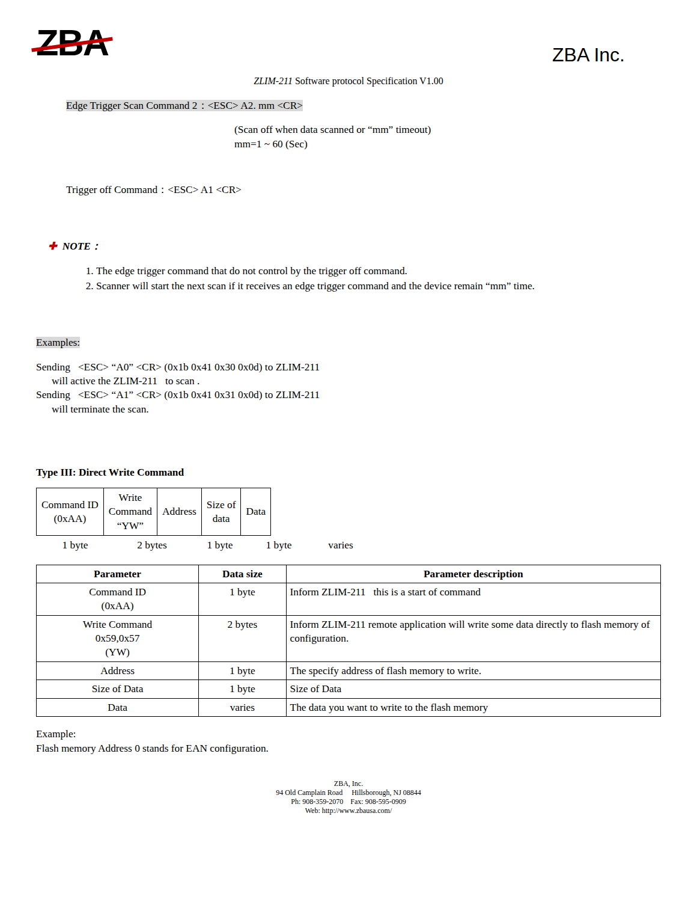ZBA ZBA Inc.
ZLIM-211 Software protocol Specification V1.00
Edge Trigger Scan Command 2：<ESC> A2. mm <CR>
(Scan off when data scanned or “mm” timeout)
mm=1 ~ 60 (Sec)
Trigger off Command：<ESC> A1 <CR>
✚ NOTE：
The edge trigger command that do not control by the trigger off command.
Scanner will start the next scan if it receives an edge trigger command and the device remain “mm” time.
Examples:
Sending <ESC> “A0” <CR> (0x1b 0x41 0x30 0x0d) to ZLIM-211
will active the ZLIM-211 to scan .
Sending <ESC> “A1” <CR> (0x1b 0x41 0x31 0x0d) to ZLIM-211
will terminate the scan.
Type III: Direct Write Command
| Command ID (0xAA) | Write Command “YW” | Address | Size of data | Data |
| 1 byte | 2 bytes | 1 byte | 1 byte | varies |
| Parameter | Data size | Parameter description |
| --- | --- | --- |
| Command ID (0xAA) | 1 byte | Inform ZLIM-211 this is a start of command |
| Write Command 0x59,0x57 (YW) | 2 bytes | Inform ZLIM-211 remote application will write some data directly to flash memory of configuration. |
| Address | 1 byte | The specify address of flash memory to write. |
| Size of Data | 1 byte | Size of Data |
| Data | varies | The data you want to write to the flash memory |
Example:
Flash memory Address 0 stands for EAN configuration.
ZBA, Inc.
94 Old Camplain Road Hillsborough, NJ 08844
Ph: 908-359-2070 Fax: 908-595-0909
Web: http://www.zbausa.com/